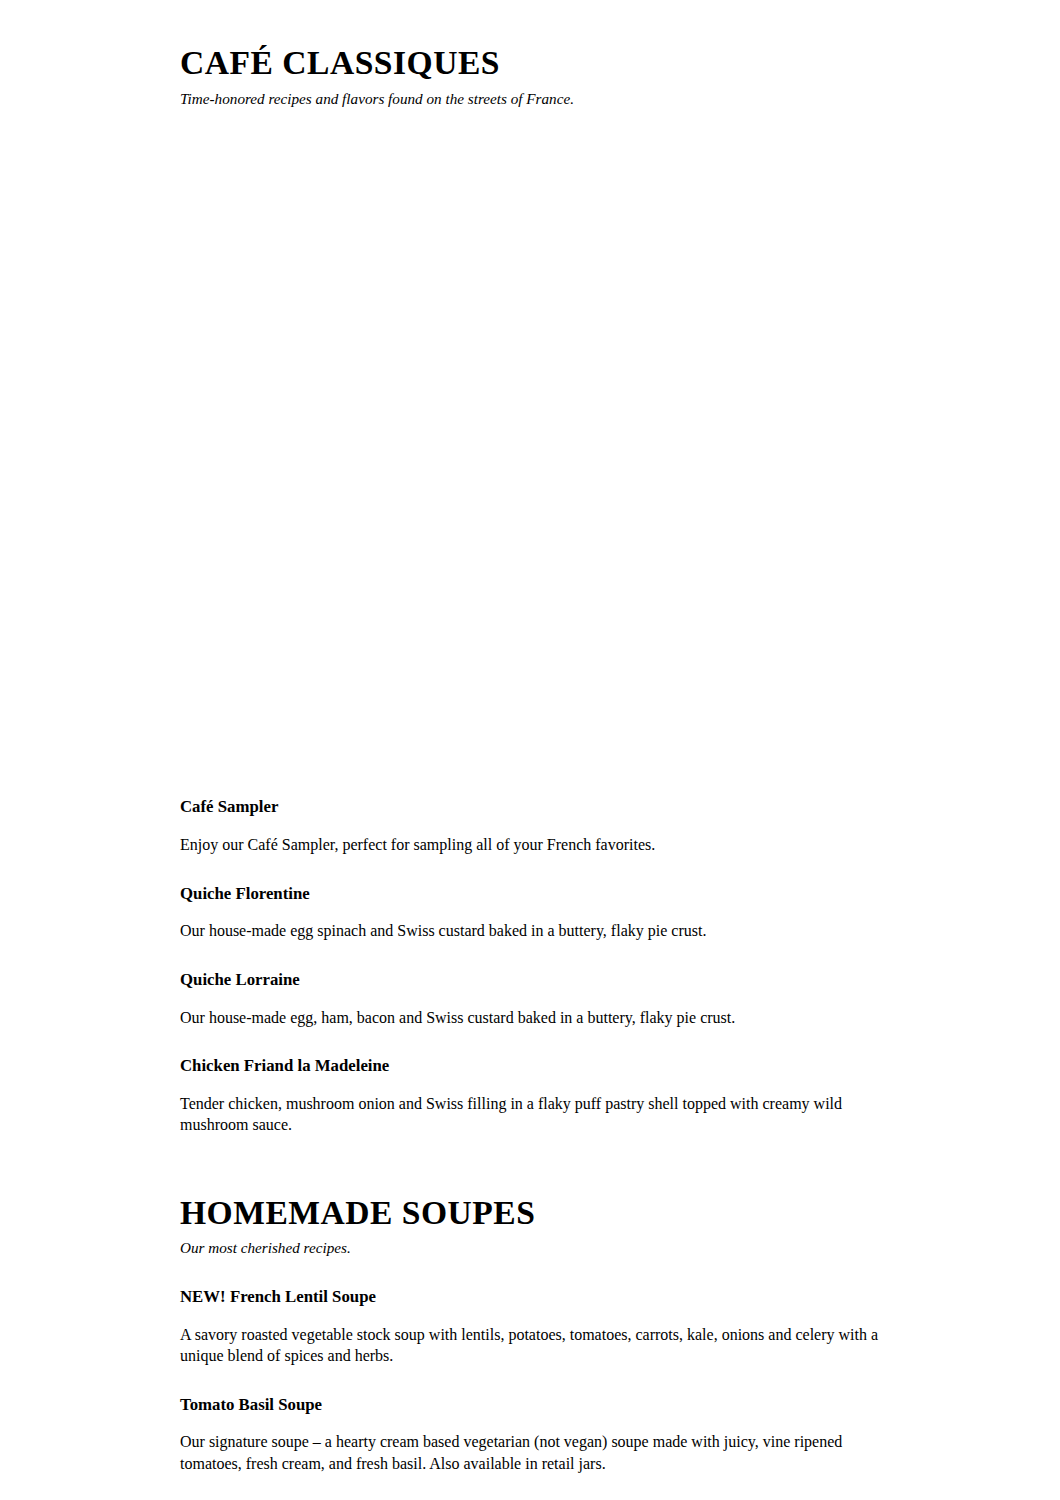CAFÉ CLASSIQUES
Time-honored recipes and flavors found on the streets of France.
Café Sampler
Enjoy our Café Sampler, perfect for sampling all of your French favorites.
Quiche Florentine
Our house-made egg spinach and Swiss custard baked in a buttery, flaky pie crust.
Quiche Lorraine
Our house-made egg, ham, bacon and Swiss custard baked in a buttery, flaky pie crust.
Chicken Friand la Madeleine
Tender chicken, mushroom onion and Swiss filling in a flaky puff pastry shell topped with creamy wild mushroom sauce.
HOMEMADE SOUPES
Our most cherished recipes.
NEW! French Lentil Soupe
A savory roasted vegetable stock soup with lentils, potatoes, tomatoes, carrots, kale, onions and celery with a unique blend of spices and herbs.
Tomato Basil Soupe
Our signature soupe – a hearty cream based vegetarian (not vegan) soupe made with juicy, vine ripened tomatoes, fresh cream, and fresh basil. Also available in retail jars.